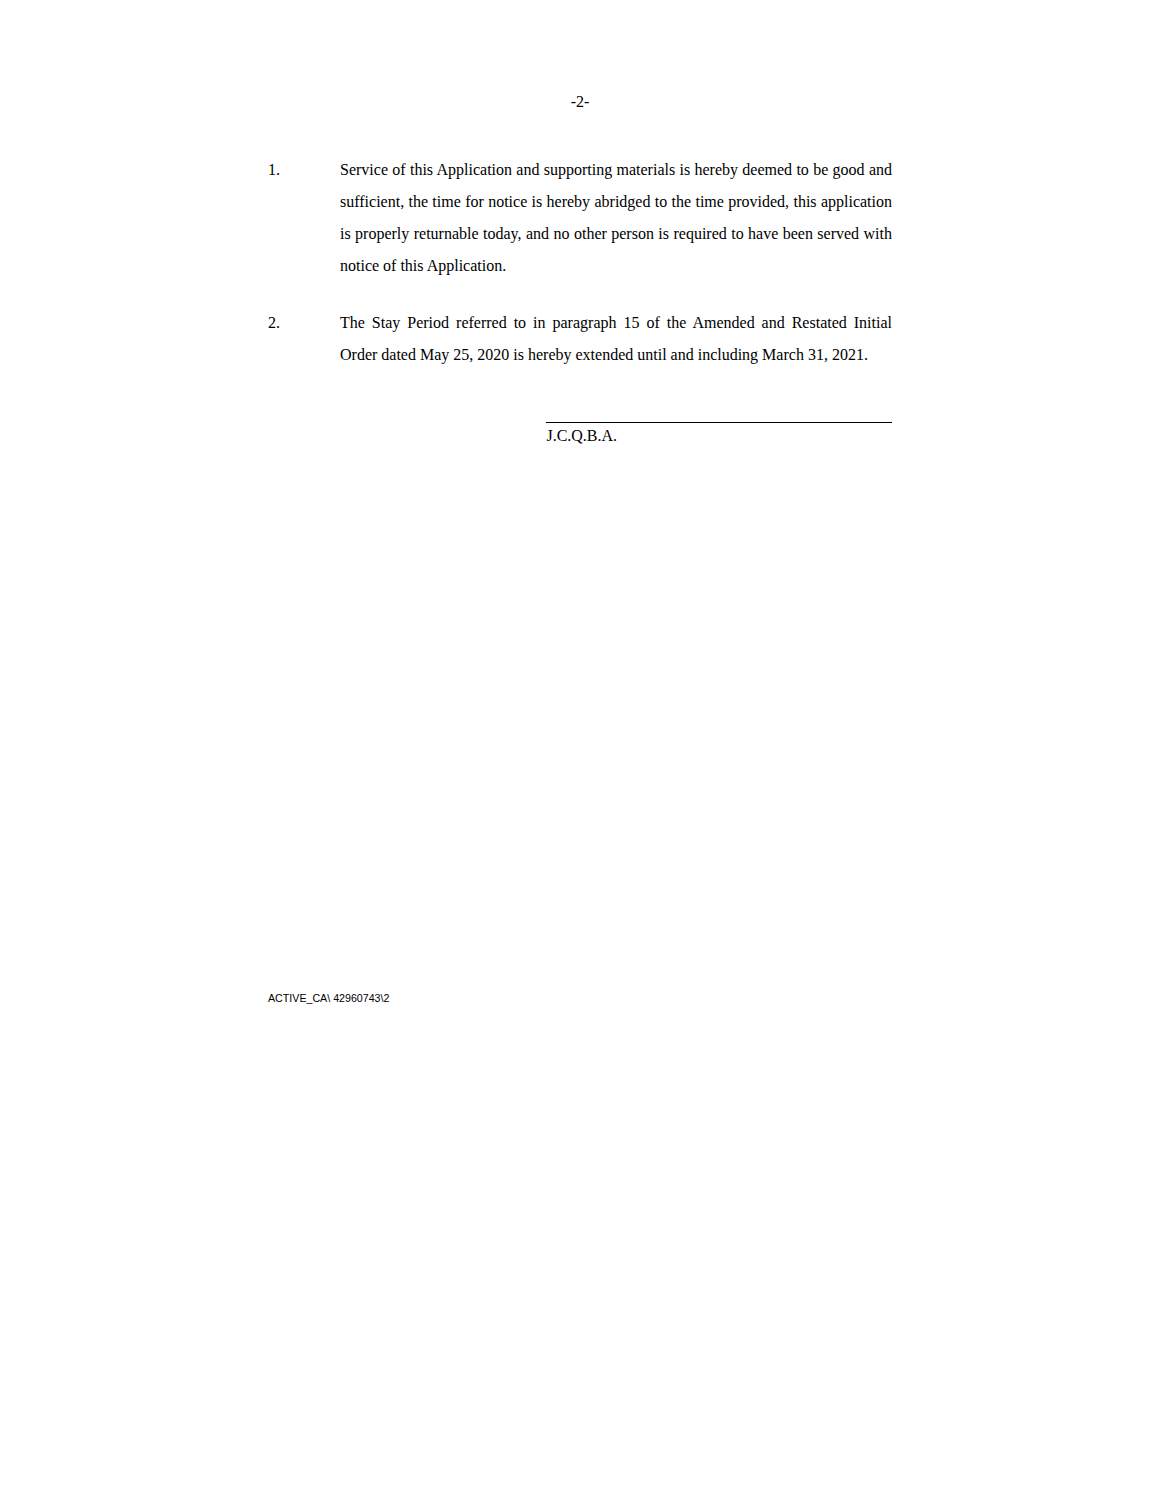-2-
1. Service of this Application and supporting materials is hereby deemed to be good and sufficient, the time for notice is hereby abridged to the time provided, this application is properly returnable today, and no other person is required to have been served with notice of this Application.
2. The Stay Period referred to in paragraph 15 of the Amended and Restated Initial Order dated May 25, 2020 is hereby extended until and including March 31, 2021.
J.C.Q.B.A.
ACTIVE_CA\ 42960743\2